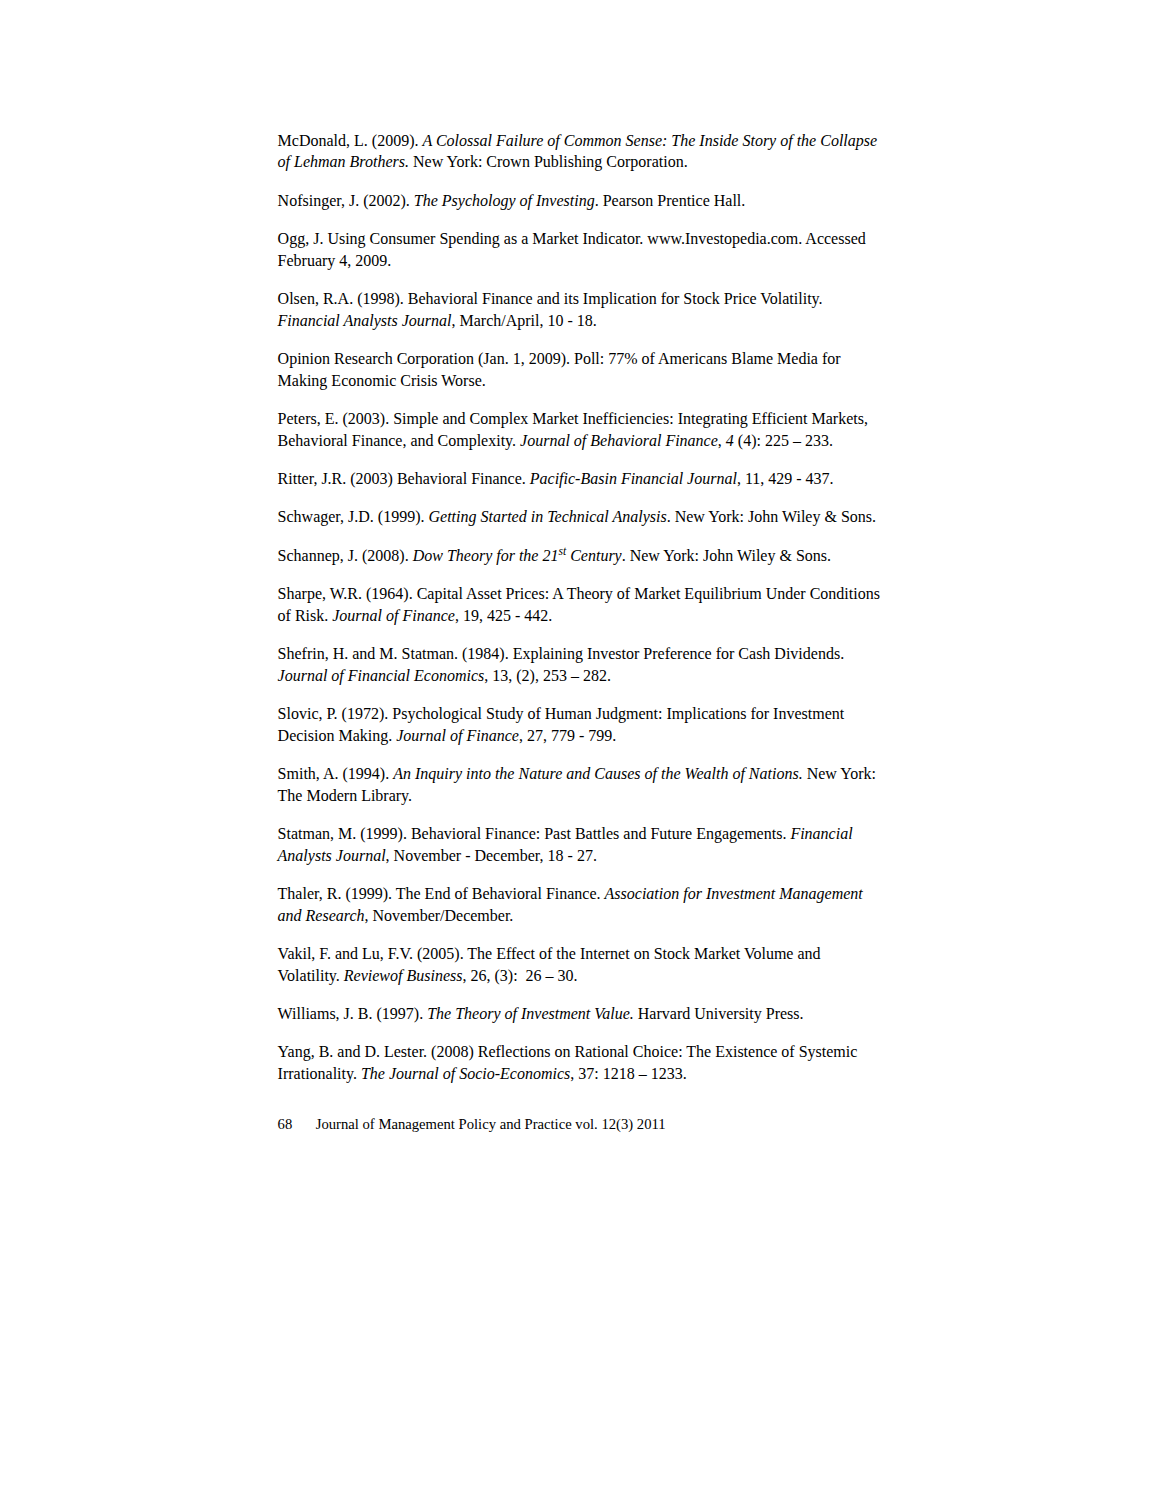McDonald, L. (2009). A Colossal Failure of Common Sense: The Inside Story of the Collapse of Lehman Brothers. New York: Crown Publishing Corporation.
Nofsinger, J. (2002). The Psychology of Investing. Pearson Prentice Hall.
Ogg, J. Using Consumer Spending as a Market Indicator. www.Investopedia.com. Accessed February 4, 2009.
Olsen, R.A. (1998). Behavioral Finance and its Implication for Stock Price Volatility. Financial Analysts Journal, March/April, 10 - 18.
Opinion Research Corporation (Jan. 1, 2009). Poll: 77% of Americans Blame Media for Making Economic Crisis Worse.
Peters, E. (2003). Simple and Complex Market Inefficiencies: Integrating Efficient Markets, Behavioral Finance, and Complexity. Journal of Behavioral Finance, 4 (4): 225 – 233.
Ritter, J.R. (2003) Behavioral Finance. Pacific-Basin Financial Journal, 11, 429 - 437.
Schwager, J.D. (1999). Getting Started in Technical Analysis. New York: John Wiley & Sons.
Schannep, J. (2008). Dow Theory for the 21st Century. New York: John Wiley & Sons.
Sharpe, W.R. (1964). Capital Asset Prices: A Theory of Market Equilibrium Under Conditions of Risk. Journal of Finance, 19, 425 - 442.
Shefrin, H. and M. Statman. (1984). Explaining Investor Preference for Cash Dividends. Journal of Financial Economics, 13, (2), 253 – 282.
Slovic, P. (1972). Psychological Study of Human Judgment: Implications for Investment Decision Making. Journal of Finance, 27, 779 - 799.
Smith, A. (1994). An Inquiry into the Nature and Causes of the Wealth of Nations. New York: The Modern Library.
Statman, M. (1999). Behavioral Finance: Past Battles and Future Engagements. Financial Analysts Journal, November - December, 18 - 27.
Thaler, R. (1999). The End of Behavioral Finance. Association for Investment Management and Research, November/December.
Vakil, F. and Lu, F.V. (2005). The Effect of the Internet on Stock Market Volume and Volatility. Reviewof Business, 26, (3): 26 – 30.
Williams, J. B. (1997). The Theory of Investment Value. Harvard University Press.
Yang, B. and D. Lester. (2008) Reflections on Rational Choice: The Existence of Systemic Irrationality. The Journal of Socio-Economics, 37: 1218 – 1233.
68 Journal of Management Policy and Practice vol. 12(3) 2011